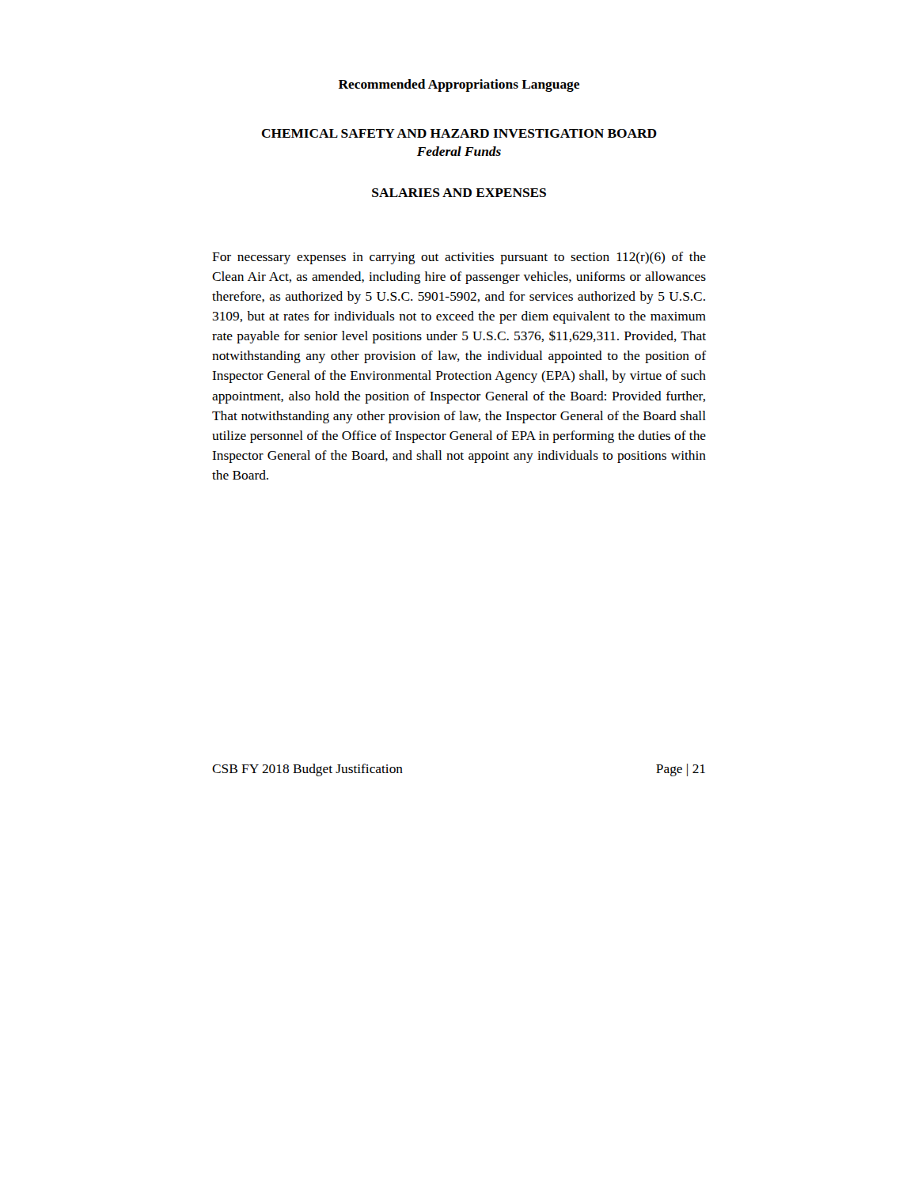Recommended Appropriations Language
CHEMICAL SAFETY AND HAZARD INVESTIGATION BOARD
Federal Funds
SALARIES AND EXPENSES
For necessary expenses in carrying out activities pursuant to section 112(r)(6) of the Clean Air Act, as amended, including hire of passenger vehicles, uniforms or allowances therefore, as authorized by 5 U.S.C. 5901-5902, and for services authorized by 5 U.S.C. 3109, but at rates for individuals not to exceed the per diem equivalent to the maximum rate payable for senior level positions under 5 U.S.C. 5376, $11,629,311. Provided, That notwithstanding any other provision of law, the individual appointed to the position of Inspector General of the Environmental Protection Agency (EPA) shall, by virtue of such appointment, also hold the position of Inspector General of the Board: Provided further, That notwithstanding any other provision of law, the Inspector General of the Board shall utilize personnel of the Office of Inspector General of EPA in performing the duties of the Inspector General of the Board, and shall not appoint any individuals to positions within the Board.
CSB FY 2018 Budget Justification Page | 21